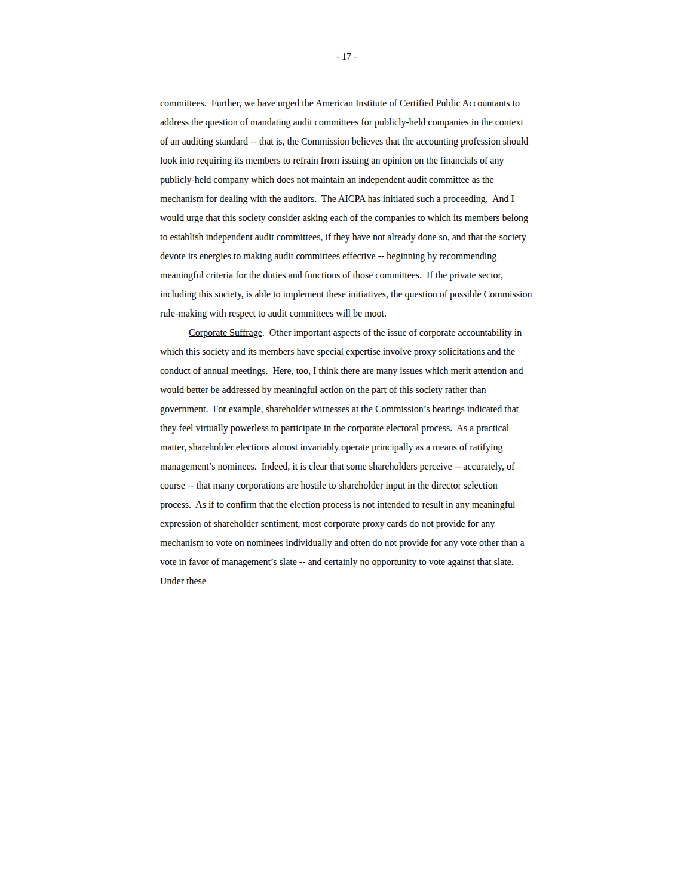- 17 -
committees. Further, we have urged the American Institute of Certified Public Accountants to address the question of mandating audit committees for publicly-held companies in the context of an auditing standard -- that is, the Commission believes that the accounting profession should look into requiring its members to refrain from issuing an opinion on the financials of any publicly-held company which does not maintain an independent audit committee as the mechanism for dealing with the auditors. The AICPA has initiated such a proceeding. And I would urge that this society consider asking each of the companies to which its members belong to establish independent audit committees, if they have not already done so, and that the society devote its energies to making audit committees effective -- beginning by recommending meaningful criteria for the duties and functions of those committees. If the private sector, including this society, is able to implement these initiatives, the question of possible Commission rule-making with respect to audit committees will be moot.
Corporate Suffrage. Other important aspects of the issue of corporate accountability in which this society and its members have special expertise involve proxy solicitations and the conduct of annual meetings. Here, too, I think there are many issues which merit attention and would better be addressed by meaningful action on the part of this society rather than government. For example, shareholder witnesses at the Commission’s hearings indicated that they feel virtually powerless to participate in the corporate electoral process. As a practical matter, shareholder elections almost invariably operate principally as a means of ratifying management’s nominees. Indeed, it is clear that some shareholders perceive -- accurately, of course -- that many corporations are hostile to shareholder input in the director selection process. As if to confirm that the election process is not intended to result in any meaningful expression of shareholder sentiment, most corporate proxy cards do not provide for any mechanism to vote on nominees individually and often do not provide for any vote other than a vote in favor of management’s slate -- and certainly no opportunity to vote against that slate. Under these